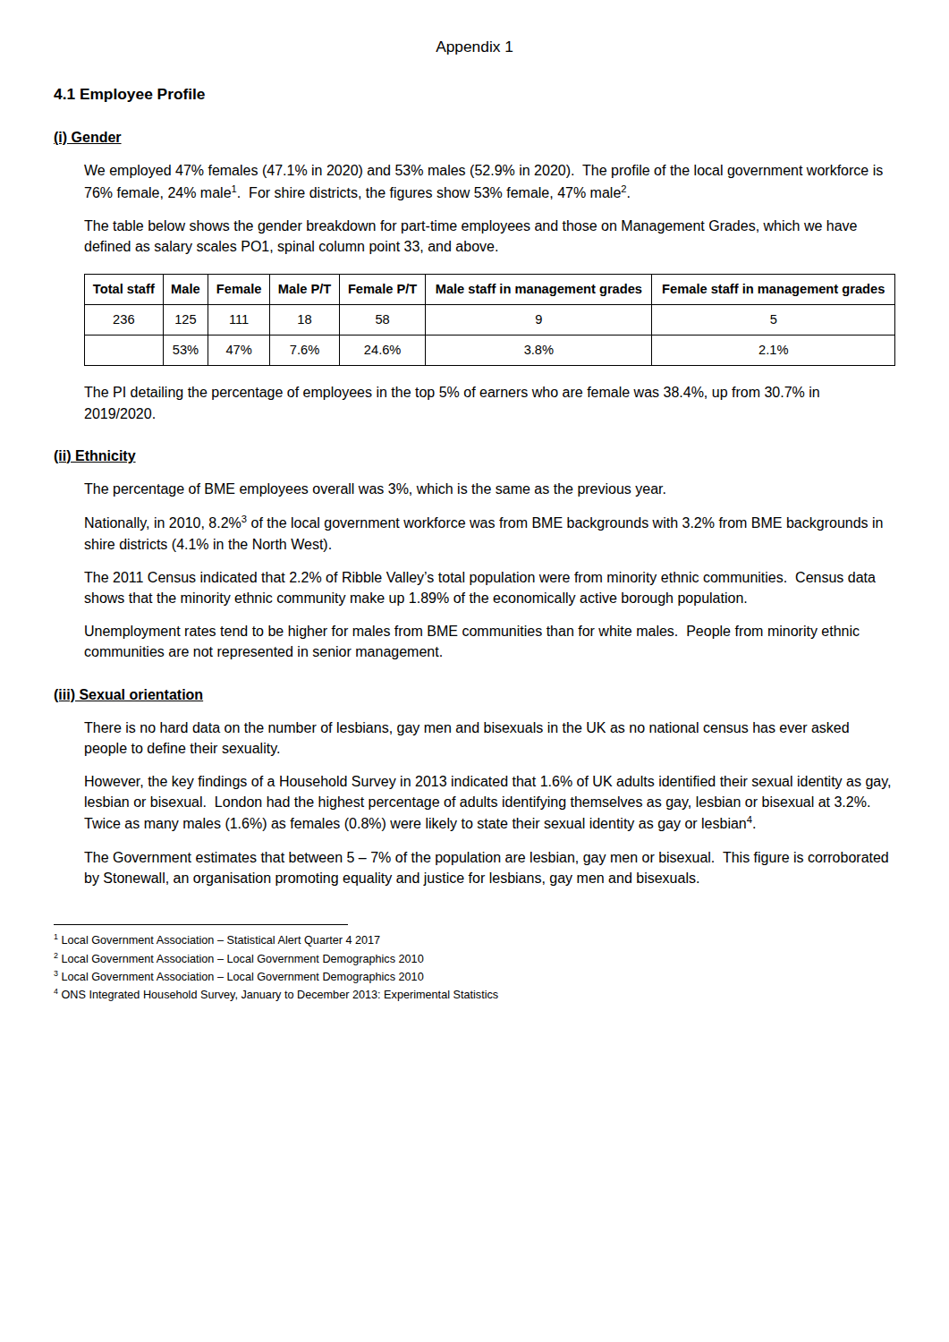Appendix 1
4.1 Employee Profile
(i) Gender
We employed 47% females (47.1% in 2020) and 53% males (52.9% in 2020). The profile of the local government workforce is 76% female, 24% male1. For shire districts, the figures show 53% female, 47% male2.
The table below shows the gender breakdown for part-time employees and those on Management Grades, which we have defined as salary scales PO1, spinal column point 33, and above.
| Total staff | Male | Female | Male P/T | Female P/T | Male staff in management grades | Female staff in management grades |
| --- | --- | --- | --- | --- | --- | --- |
| 236 | 125 | 111 | 18 | 58 | 9 | 5 |
| | 53% | 47% | 7.6% | 24.6% | 3.8% | 2.1% |
The PI detailing the percentage of employees in the top 5% of earners who are female was 38.4%, up from 30.7% in 2019/2020.
(ii) Ethnicity
The percentage of BME employees overall was 3%, which is the same as the previous year.
Nationally, in 2010, 8.2%3 of the local government workforce was from BME backgrounds with 3.2% from BME backgrounds in shire districts (4.1% in the North West).
The 2011 Census indicated that 2.2% of Ribble Valley’s total population were from minority ethnic communities. Census data shows that the minority ethnic community make up 1.89% of the economically active borough population.
Unemployment rates tend to be higher for males from BME communities than for white males. People from minority ethnic communities are not represented in senior management.
(iii) Sexual orientation
There is no hard data on the number of lesbians, gay men and bisexuals in the UK as no national census has ever asked people to define their sexuality.
However, the key findings of a Household Survey in 2013 indicated that 1.6% of UK adults identified their sexual identity as gay, lesbian or bisexual. London had the highest percentage of adults identifying themselves as gay, lesbian or bisexual at 3.2%. Twice as many males (1.6%) as females (0.8%) were likely to state their sexual identity as gay or lesbian4.
The Government estimates that between 5 – 7% of the population are lesbian, gay men or bisexual. This figure is corroborated by Stonewall, an organisation promoting equality and justice for lesbians, gay men and bisexuals.
1 Local Government Association – Statistical Alert Quarter 4 2017
2 Local Government Association – Local Government Demographics 2010
3 Local Government Association – Local Government Demographics 2010
4 ONS Integrated Household Survey, January to December 2013: Experimental Statistics